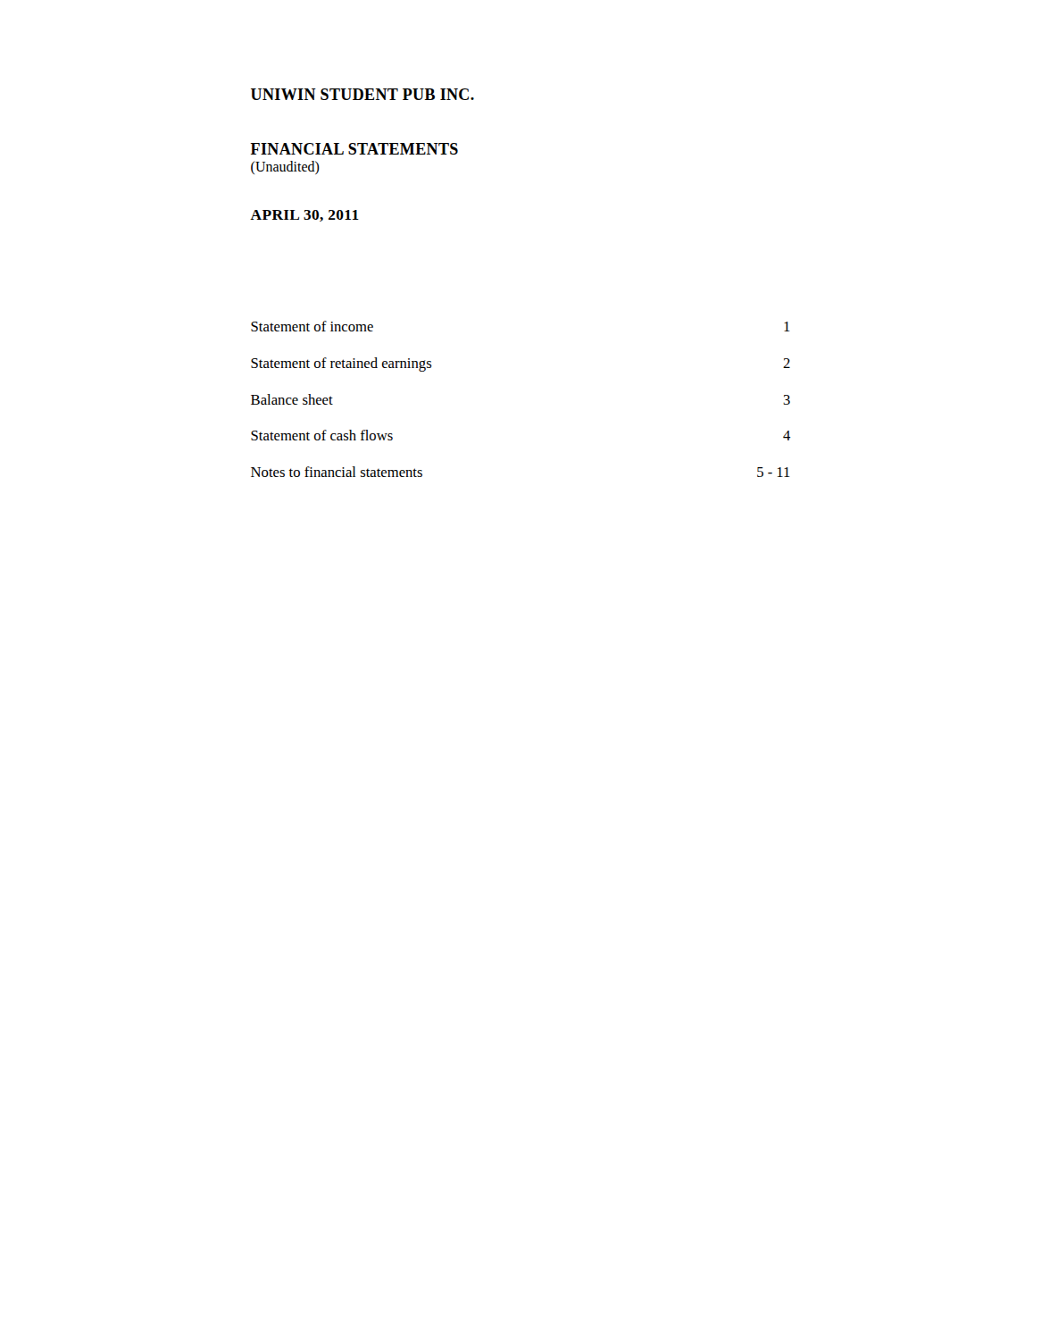UNIWIN STUDENT PUB INC.
FINANCIAL STATEMENTS
(Unaudited)
APRIL 30, 2011
| Statement of income | 1 |
| Statement of retained earnings | 2 |
| Balance sheet | 3 |
| Statement of cash flows | 4 |
| Notes to financial statements | 5 - 11 |